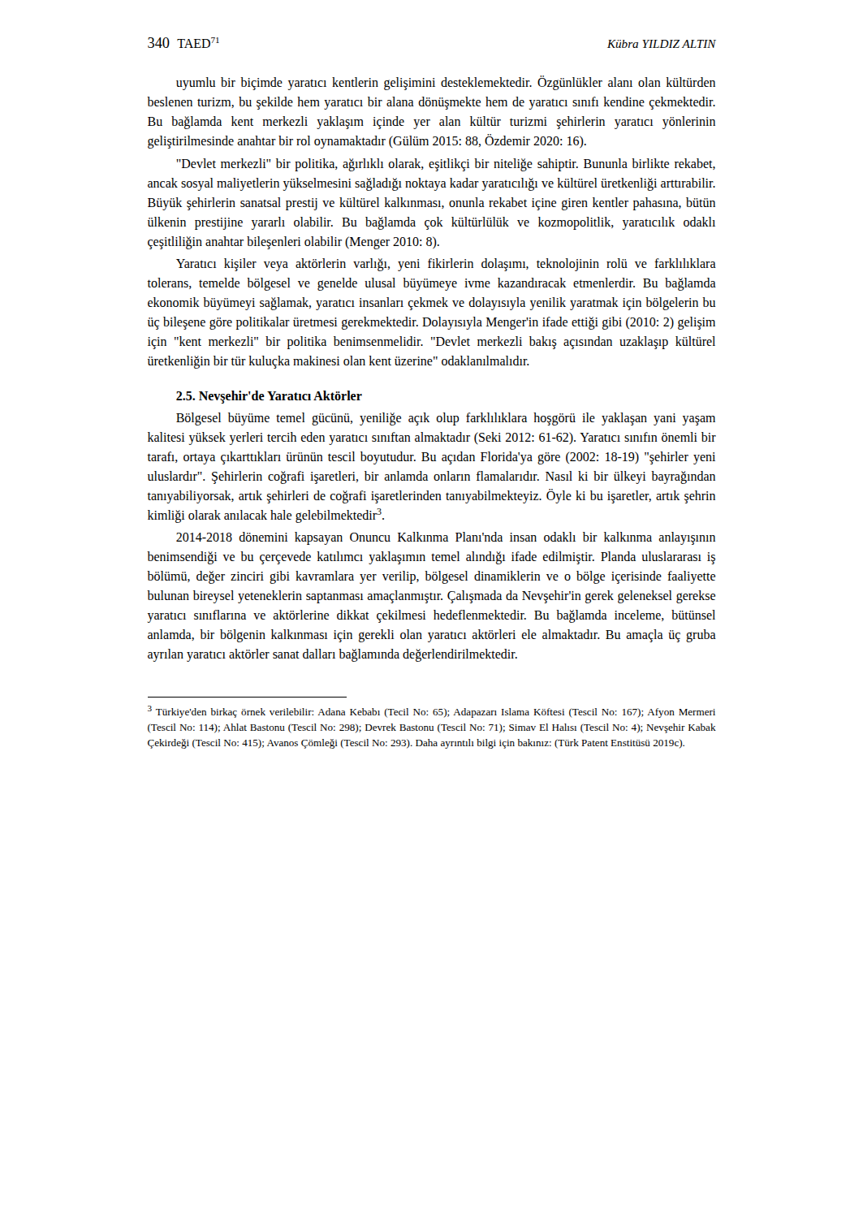340 TAED71
Kübra YILDIZ ALTIN
uyumlu bir biçimde yaratıcı kentlerin gelişimini desteklemektedir. Özgünlükler alanı olan kültürden beslenen turizm, bu şekilde hem yaratıcı bir alana dönüşmekte hem de yaratıcı sınıfı kendine çekmektedir. Bu bağlamda kent merkezli yaklaşım içinde yer alan kültür turizmi şehirlerin yaratıcı yönlerinin geliştirilmesinde anahtar bir rol oynamaktadır (Gülüm 2015: 88, Özdemir 2020: 16).
"Devlet merkezli" bir politika, ağırlıklı olarak, eşitlikçi bir niteliğe sahiptir. Bununla birlikte rekabet, ancak sosyal maliyetlerin yükselmesini sağladığı noktaya kadar yaratıcılığı ve kültürel üretkenliği arttırabilir. Büyük şehirlerin sanatsal prestij ve kültürel kalkınması, onunla rekabet içine giren kentler pahasına, bütün ülkenin prestijine yararlı olabilir. Bu bağlamda çok kültürlülük ve kozmopolitlik, yaratıcılık odaklı çeşitliliğin anahtar bileşenleri olabilir (Menger 2010: 8).
Yaratıcı kişiler veya aktörlerin varlığı, yeni fikirlerin dolaşımı, teknolojinin rolü ve farklılıklara tolerans, temelde bölgesel ve genelde ulusal büyümeye ivme kazandıracak etmenlerdir. Bu bağlamda ekonomik büyümeyi sağlamak, yaratıcı insanları çekmek ve dolayısıyla yenilik yaratmak için bölgelerin bu üç bileşene göre politikalar üretmesi gerekmektedir. Dolayısıyla Menger'in ifade ettiği gibi (2010: 2) gelişim için "kent merkezli" bir politika benimsenmelidir. "Devlet merkezli bakış açısından uzaklaşıp kültürel üretkenliğin bir tür kuluçka makinesi olan kent üzerine" odaklanılmalıdır.
2.5. Nevşehir'de Yaratıcı Aktörler
Bölgesel büyüme temel gücünü, yeniliğe açık olup farklılıklara hoşgörü ile yaklaşan yani yaşam kalitesi yüksek yerleri tercih eden yaratıcı sınıftan almaktadır (Seki 2012: 61-62). Yaratıcı sınıfın önemli bir tarafı, ortaya çıkarttıkları ürünün tescil boyutudur. Bu açıdan Florida'ya göre (2002: 18-19) "şehirler yeni uluslardır". Şehirlerin coğrafi işaretleri, bir anlamda onların flamalarıdır. Nasıl ki bir ülkeyi bayrağından tanıyabiliyorsak, artık şehirleri de coğrafi işaretlerinden tanıyabilmekteyiz. Öyle ki bu işaretler, artık şehrin kimliği olarak anılacak hale gelebilmektedir3.
2014-2018 dönemini kapsayan Onuncu Kalkınma Planı'nda insan odaklı bir kalkınma anlayışının benimsendiği ve bu çerçevede katılımcı yaklaşımın temel alındığı ifade edilmiştir. Planda uluslararası iş bölümü, değer zinciri gibi kavramlara yer verilip, bölgesel dinamiklerin ve o bölge içerisinde faaliyette bulunan bireysel yeteneklerin saptanması amaçlanmıştır. Çalışmada da Nevşehir'in gerek geleneksel gerekse yaratıcı sınıflarına ve aktörlerine dikkat çekilmesi hedeflenmektedir. Bu bağlamda inceleme, bütünsel anlamda, bir bölgenin kalkınması için gerekli olan yaratıcı aktörleri ele almaktadır. Bu amaçla üç gruba ayrılan yaratıcı aktörler sanat dalları bağlamında değerlendirilmektedir.
3 Türkiye'den birkaç örnek verilebilir: Adana Kebabı (Tecil No: 65); Adapazarı Islama Köftesi (Tescil No: 167); Afyon Mermeri (Tescil No: 114); Ahlat Bastonu (Tescil No: 298); Devrek Bastonu (Tescil No: 71); Simav El Halısı (Tescil No: 4); Nevşehir Kabak Çekirdeği (Tescil No: 415); Avanos Çömleği (Tescil No: 293). Daha ayrıntılı bilgi için bakınız: (Türk Patent Enstitüsü 2019c).